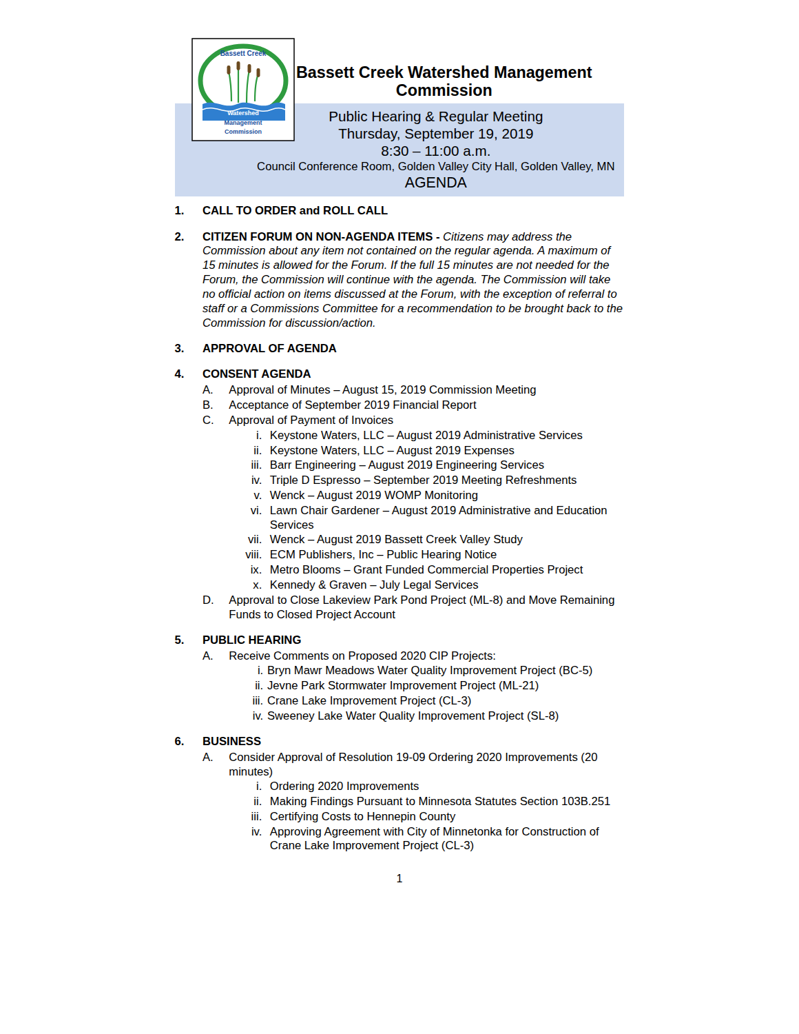Bassett Creek Watershed Management Commission
Bassett Creek Watershed Management Commission
Public Hearing & Regular Meeting
Thursday, September 19, 2019
8:30 – 11:00 a.m.
Council Conference Room, Golden Valley City Hall, Golden Valley, MN
AGENDA
1. CALL TO ORDER and ROLL CALL
2. CITIZEN FORUM ON NON-AGENDA ITEMS - Citizens may address the Commission about any item not contained on the regular agenda. A maximum of 15 minutes is allowed for the Forum. If the full 15 minutes are not needed for the Forum, the Commission will continue with the agenda. The Commission will take no official action on items discussed at the Forum, with the exception of referral to staff or a Commissions Committee for a recommendation to be brought back to the Commission for discussion/action.
3. APPROVAL OF AGENDA
4. CONSENT AGENDA
A. Approval of Minutes – August 15, 2019 Commission Meeting
B. Acceptance of September 2019 Financial Report
C. Approval of Payment of Invoices
i. Keystone Waters, LLC – August 2019 Administrative Services
ii. Keystone Waters, LLC – August 2019 Expenses
iii. Barr Engineering – August 2019 Engineering Services
iv. Triple D Espresso – September 2019 Meeting Refreshments
v. Wenck – August 2019 WOMP Monitoring
vi. Lawn Chair Gardener – August 2019 Administrative and Education Services
vii. Wenck – August 2019 Bassett Creek Valley Study
viii. ECM Publishers, Inc – Public Hearing Notice
ix. Metro Blooms – Grant Funded Commercial Properties Project
x. Kennedy & Graven – July Legal Services
D. Approval to Close Lakeview Park Pond Project (ML-8) and Move Remaining Funds to Closed Project Account
5. PUBLIC HEARING
A. Receive Comments on Proposed 2020 CIP Projects:
i. Bryn Mawr Meadows Water Quality Improvement Project (BC-5)
ii. Jevne Park Stormwater Improvement Project (ML-21)
iii. Crane Lake Improvement Project (CL-3)
iv. Sweeney Lake Water Quality Improvement Project (SL-8)
6. BUSINESS
A. Consider Approval of Resolution 19-09 Ordering 2020 Improvements (20 minutes)
i. Ordering 2020 Improvements
ii. Making Findings Pursuant to Minnesota Statutes Section 103B.251
iii. Certifying Costs to Hennepin County
iv. Approving Agreement with City of Minnetonka for Construction of Crane Lake Improvement Project (CL-3)
1